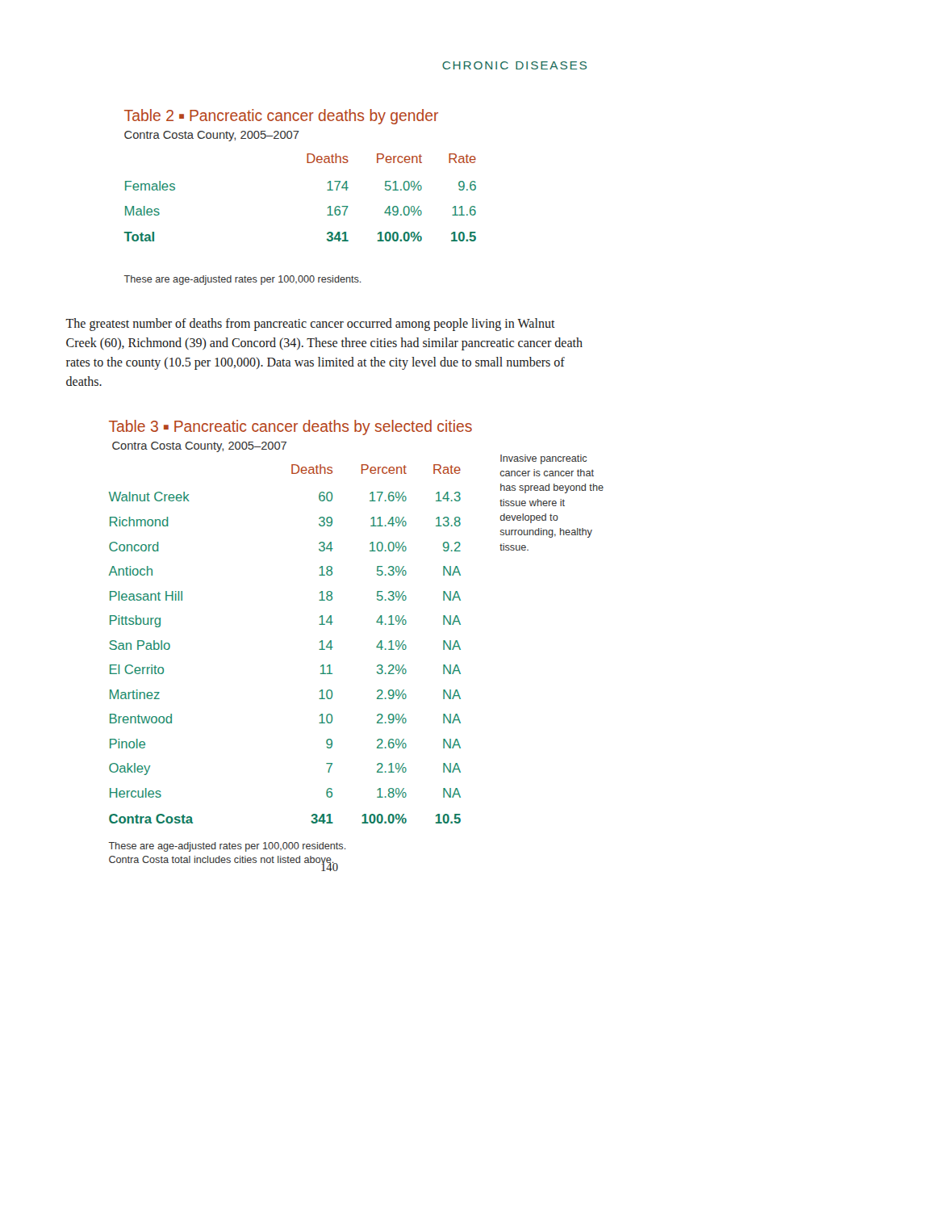CHRONIC DISEASES
Table 2 ■ Pancreatic cancer deaths by gender
Contra Costa County, 2005–2007
| | Deaths | Percent | Rate |
| --- | --- | --- | --- |
| Females | 174 | 51.0% | 9.6 |
| Males | 167 | 49.0% | 11.6 |
| Total | 341 | 100.0% | 10.5 |
These are age-adjusted rates per 100,000 residents.
The greatest number of deaths from pancreatic cancer occurred among people living in Walnut Creek (60), Richmond (39) and Concord (34). These three cities had similar pancreatic cancer death rates to the county (10.5 per 100,000). Data was limited at the city level due to small numbers of deaths.
Table 3 ■ Pancreatic cancer deaths by selected cities
Contra Costa County, 2005–2007
Invasive pancreatic cancer is cancer that has spread beyond the tissue where it developed to surrounding, healthy tissue.
| | Deaths | Percent | Rate |
| --- | --- | --- | --- |
| Walnut Creek | 60 | 17.6% | 14.3 |
| Richmond | 39 | 11.4% | 13.8 |
| Concord | 34 | 10.0% | 9.2 |
| Antioch | 18 | 5.3% | NA |
| Pleasant Hill | 18 | 5.3% | NA |
| Pittsburg | 14 | 4.1% | NA |
| San Pablo | 14 | 4.1% | NA |
| El Cerrito | 11 | 3.2% | NA |
| Martinez | 10 | 2.9% | NA |
| Brentwood | 10 | 2.9% | NA |
| Pinole | 9 | 2.6% | NA |
| Oakley | 7 | 2.1% | NA |
| Hercules | 6 | 1.8% | NA |
| Contra Costa | 341 | 100.0% | 10.5 |
These are age-adjusted rates per 100,000 residents.
Contra Costa total includes cities not listed above.
140